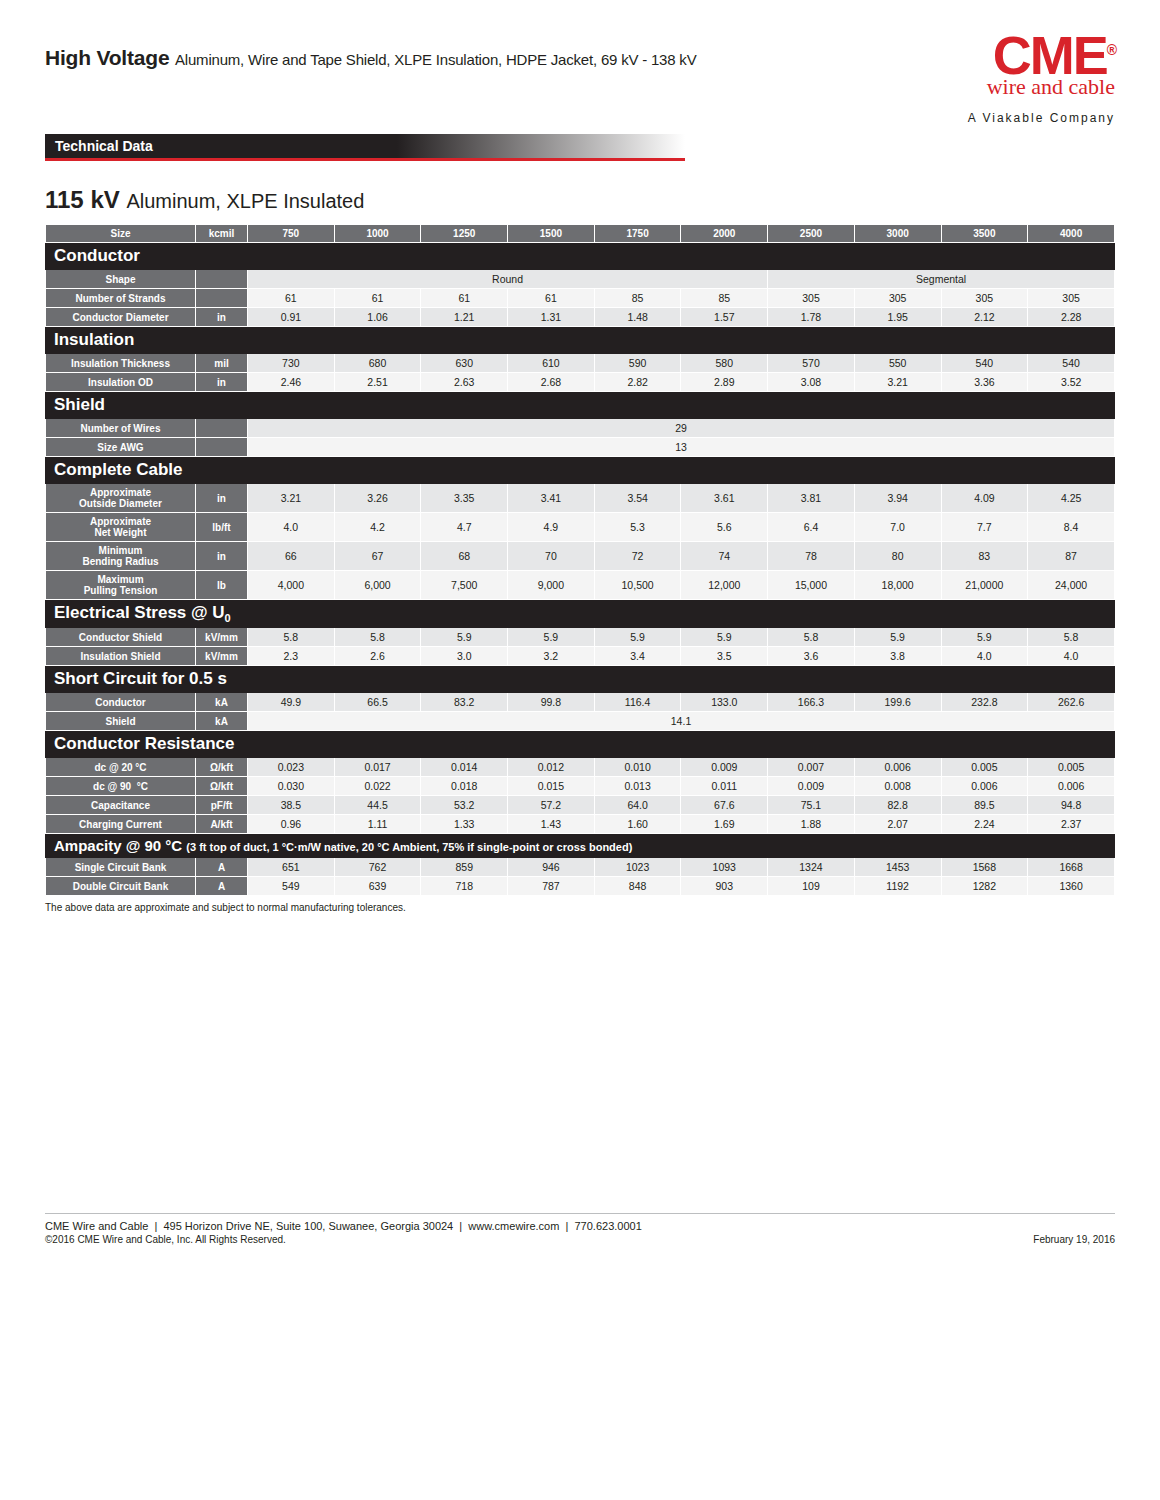High Voltage Aluminum, Wire and Tape Shield, XLPE Insulation, HDPE Jacket, 69 kV - 138 kV
CME®
wire and cable
A Viakable Company
Technical Data
115 kV Aluminum, XLPE Insulated
| Size | kcmil | 750 | 1000 | 1250 | 1500 | 1750 | 2000 | 2500 | 3000 | 3500 | 4000 |
| --- | --- | --- | --- | --- | --- | --- | --- | --- | --- | --- | --- |
| Conductor |
| Shape | | Round | Segmental |
| Number of Strands | | 61 | 61 | 61 | 61 | 85 | 85 | 305 | 305 | 305 | 305 |
| Conductor Diameter | in | 0.91 | 1.06 | 1.21 | 1.31 | 1.48 | 1.57 | 1.78 | 1.95 | 2.12 | 2.28 |
| Insulation |
| Insulation Thickness | mil | 730 | 680 | 630 | 610 | 590 | 580 | 570 | 550 | 540 | 540 |
| Insulation OD | in | 2.46 | 2.51 | 2.63 | 2.68 | 2.82 | 2.89 | 3.08 | 3.21 | 3.36 | 3.52 |
| Shield |
| Number of Wires | | 29 |
| Size AWG | | 13 |
| Complete Cable |
| Approximate Outside Diameter | in | 3.21 | 3.26 | 3.35 | 3.41 | 3.54 | 3.61 | 3.81 | 3.94 | 4.09 | 4.25 |
| Approximate Net Weight | lb/ft | 4.0 | 4.2 | 4.7 | 4.9 | 5.3 | 5.6 | 6.4 | 7.0 | 7.7 | 8.4 |
| Minimum Bending Radius | in | 66 | 67 | 68 | 70 | 72 | 74 | 78 | 80 | 83 | 87 |
| Maximum Pulling Tension | lb | 4,000 | 6,000 | 7,500 | 9,000 | 10,500 | 12,000 | 15,000 | 18,000 | 21,0000 | 24,000 |
| Electrical Stress @ U 0 |
| Conductor Shield | kV/mm | 5.8 | 5.8 | 5.9 | 5.9 | 5.9 | 5.9 | 5.8 | 5.9 | 5.9 | 5.8 |
| Insulation Shield | kV/mm | 2.3 | 2.6 | 3.0 | 3.2 | 3.4 | 3.5 | 3.6 | 3.8 | 4.0 | 4.0 |
| Short Circuit for 0.5 s |
| Conductor | kA | 49.9 | 66.5 | 83.2 | 99.8 | 116.4 | 133.0 | 166.3 | 199.6 | 232.8 | 262.6 |
| Shield | kA | 14.1 |
| Conductor Resistance |
| dc @ 20 °C | Ω/kft | 0.023 | 0.017 | 0.014 | 0.012 | 0.010 | 0.009 | 0.007 | 0.006 | 0.005 | 0.005 |
| dc @ 90 °C | Ω/kft | 0.030 | 0.022 | 0.018 | 0.015 | 0.013 | 0.011 | 0.009 | 0.008 | 0.006 | 0.006 |
| Capacitance | pF/ft | 38.5 | 44.5 | 53.2 | 57.2 | 64.0 | 67.6 | 75.1 | 82.8 | 89.5 | 94.8 |
| Charging Current | A/kft | 0.96 | 1.11 | 1.33 | 1.43 | 1.60 | 1.69 | 1.88 | 2.07 | 2.24 | 2.37 |
| Ampacity @ 90 °C (3 ft top of duct, 1 °C·m/W native, 20 °C Ambient, 75% if single-point or cross bonded) |
| Single Circuit Bank | A | 651 | 762 | 859 | 946 | 1023 | 1093 | 1324 | 1453 | 1568 | 1668 |
| Double Circuit Bank | A | 549 | 639 | 718 | 787 | 848 | 903 | 109 | 1192 | 1282 | 1360 |
The above data are approximate and subject to normal manufacturing tolerances.
CME Wire and Cable | 495 Horizon Drive NE, Suite 100, Suwanee, Georgia 30024 | www.cmewire.com | 770.623.0001
©2016 CME Wire and Cable, Inc. All Rights Reserved. February 19, 2016